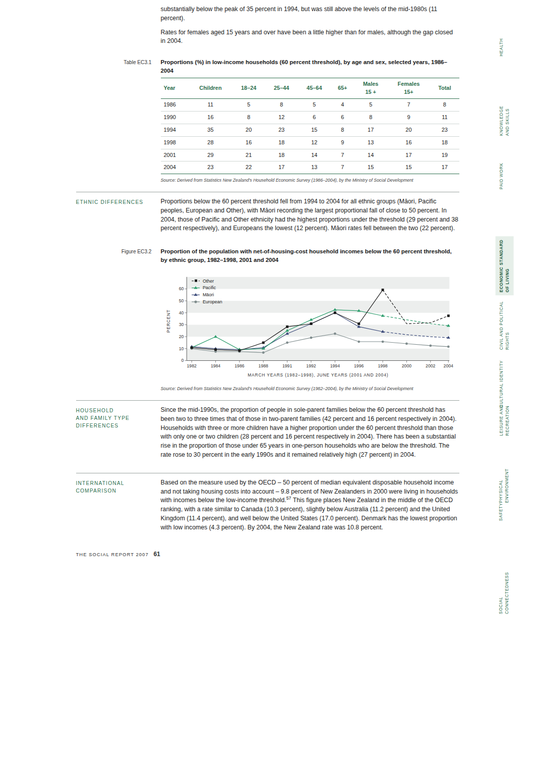Health
Knowledge
and Skills
Paid Work
Economic Standard
of Living
Civil and Political
Rights
Cultural Identity
Leisure and
Recreation
Physical
Environment
Safety
Social
Connectedness
substantially below the peak of 35 percent in 1994, but was still above the levels of the mid-1980s (11 percent).
Rates for females aged 15 years and over have been a little higher than for males, although the gap closed in 2004.
Table EC3.1
Proportions (%) in low-income households (60 percent threshold), by age and sex, selected years, 1986–2004
| Year | Children | 18–24 | 25–44 | 45–64 | 65+ | Males 15 + | Females 15+ | Total |
| --- | --- | --- | --- | --- | --- | --- | --- | --- |
| 1986 | 11 | 5 | 8 | 5 | 4 | 5 | 7 | 8 |
| 1990 | 16 | 8 | 12 | 6 | 6 | 8 | 9 | 11 |
| 1994 | 35 | 20 | 23 | 15 | 8 | 17 | 20 | 23 |
| 1998 | 28 | 16 | 18 | 12 | 9 | 13 | 16 | 18 |
| 2001 | 29 | 21 | 18 | 14 | 7 | 14 | 17 | 19 |
| 2004 | 23 | 22 | 17 | 13 | 7 | 15 | 15 | 17 |
Source: Derived from Statistics New Zealand’s Household Economic Survey (1986–2004), by the Ministry of Social Development
Ethnic differences
Proportions below the 60 percent threshold fell from 1994 to 2004 for all ethnic groups (Māori, Pacific peoples, European and Other), with Māori recording the largest proportional fall of close to 50 percent. In 2004, those of Pacific and Other ethnicity had the highest proportions under the threshold (29 percent and 38 percent respectively), and Europeans the lowest (12 percent). Māori rates fell between the two (22 percent).
Figure EC3.2
Proportion of the population with net-of-housing-cost household incomes below the 60 percent threshold, by ethnic group, 1982–1998, 2001 and 2004
0 10 20 30 40 50 60 PERCENT 1982 1984 1986 1988 1991 1992 1994 1996 1998 2000 2002 2004 MARCH YEARS (1982–1998), JUNE YEARS (2001 AND 2004) Other Pacific Māori European
Source: Derived from Statistics New Zealand’s Household Economic Survey (1982–2004), by the Ministry of Social Development
Household
and family type
differences
Since the mid-1990s, the proportion of people in sole-parent families below the 60 percent threshold has been two to three times that of those in two-parent families (42 percent and 16 percent respectively in 2004). Households with three or more children have a higher proportion under the 60 percent threshold than those with only one or two children (28 percent and 16 percent respectively in 2004). There has been a substantial rise in the proportion of those under 65 years in one-person households who are below the threshold. The rate rose to 30 percent in the early 1990s and it remained relatively high (27 percent) in 2004.
International
comparison
Based on the measure used by the OECD – 50 percent of median equivalent disposable household income and not taking housing costs into account – 9.8 percent of New Zealanders in 2000 were living in households with incomes below the low-income threshold.57 This figure places New Zealand in the middle of the OECD ranking, with a rate similar to Canada (10.3 percent), slightly below Australia (11.2 percent) and the United Kingdom (11.4 percent), and well below the United States (17.0 percent). Denmark has the lowest proportion with low incomes (4.3 percent). By 2004, the New Zealand rate was 10.8 percent.
The Social Report 2007 61